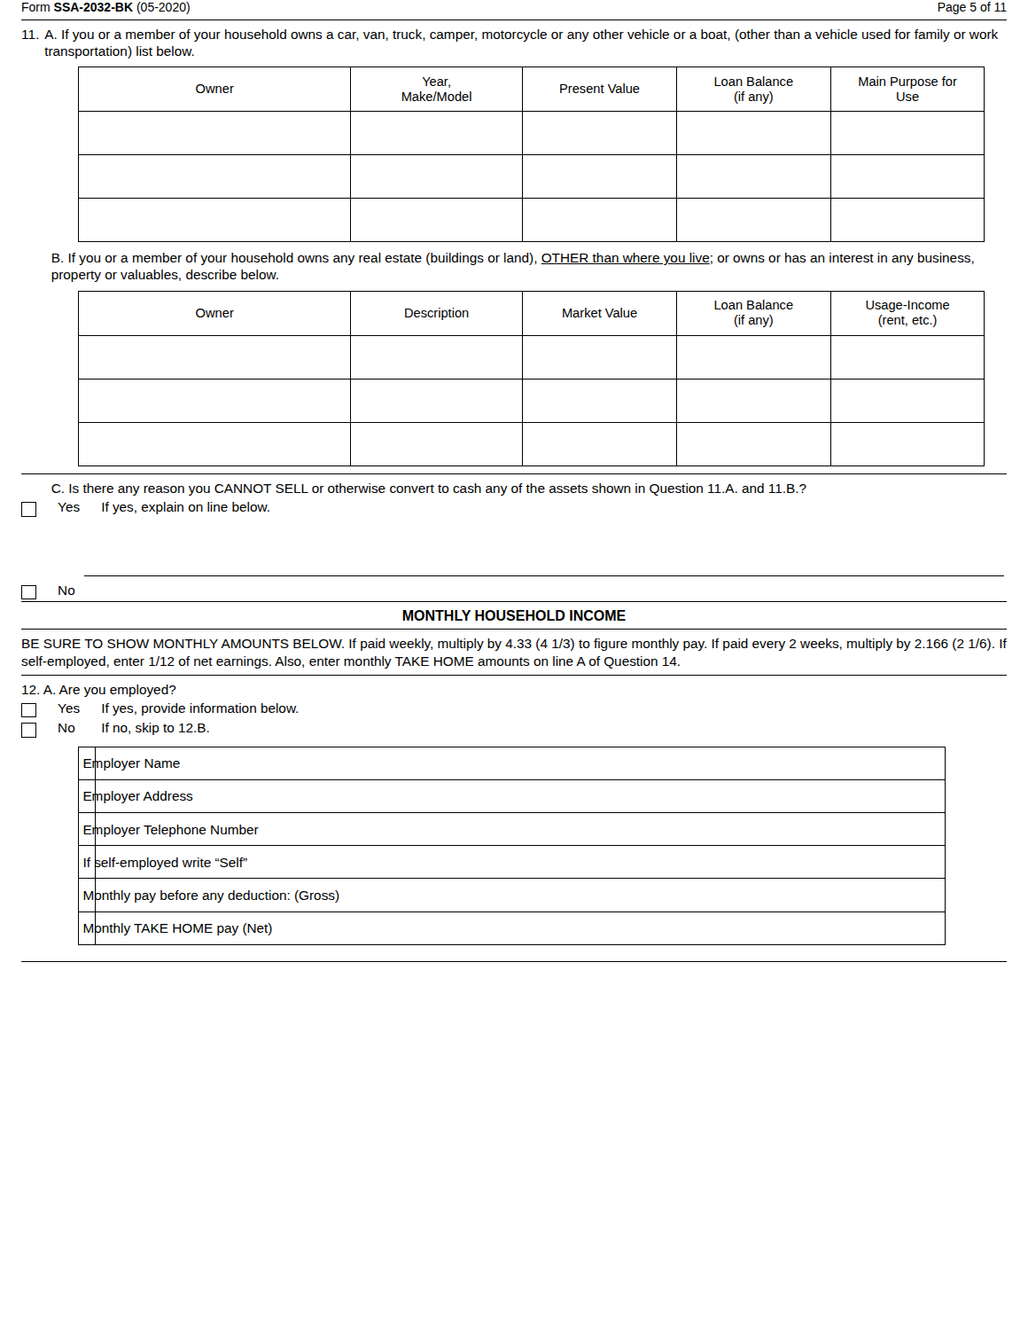Form SSA-2032-BK (05-2020)
Page 5 of 11
11.
A. If you or a member of your household owns a car, van, truck, camper, motorcycle or any other vehicle or a boat, (other than a vehicle used for family or work transportation) list below.
| Owner | Year, Make/Model | Present Value | Loan Balance (if any) | Main Purpose for Use |
| --- | --- | --- | --- | --- |
B. If you or a member of your household owns any real estate (buildings or land), OTHER than where you live; or owns or has an interest in any business, property or valuables, describe below.
| Owner | Description | Market Value | Loan Balance (if any) | Usage-Income (rent, etc.) |
| --- | --- | --- | --- | --- |
C. Is there any reason you CANNOT SELL or otherwise convert to cash any of the assets shown in Question 11.A. and 11.B.?
Yes If yes, explain on line below.
No
MONTHLY HOUSEHOLD INCOME
BE SURE TO SHOW MONTHLY AMOUNTS BELOW. If paid weekly, multiply by 4.33 (4 1/3) to figure monthly pay. If paid every 2 weeks, multiply by 2.166 (2 1/6). If self-employed, enter 1/12 of net earnings. Also, enter monthly TAKE HOME amounts on line A of Question 14.
12. A. Are you employed?
Yes If yes, provide information below.
No If no, skip to 12.B.
| Employer Name | |
| Employer Address | |
| Employer Telephone Number | |
| If self-employed write “Self” | |
| Monthly pay before any deduction: (Gross) | |
| Monthly TAKE HOME pay (Net) | |